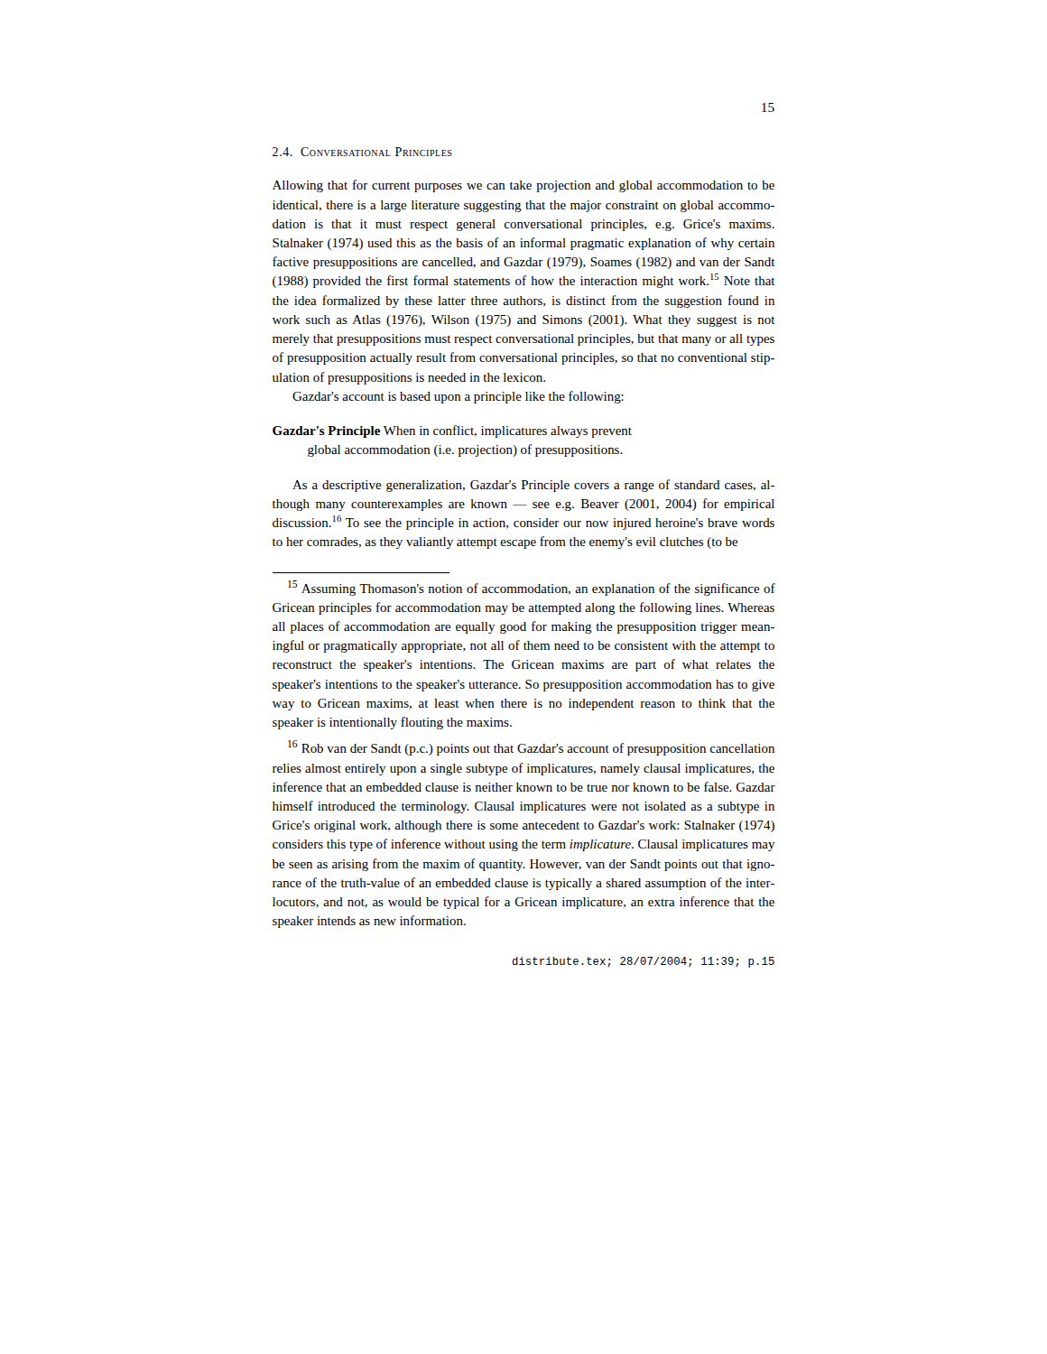15
2.4. Conversational Principles
Allowing that for current purposes we can take projection and global accommodation to be identical, there is a large literature suggesting that the major constraint on global accommodation is that it must respect general conversational principles, e.g. Grice's maxims. Stalnaker (1974) used this as the basis of an informal pragmatic explanation of why certain factive presuppositions are cancelled, and Gazdar (1979), Soames (1982) and van der Sandt (1988) provided the first formal statements of how the interaction might work.15 Note that the idea formalized by these latter three authors, is distinct from the suggestion found in work such as Atlas (1976), Wilson (1975) and Simons (2001). What they suggest is not merely that presuppositions must respect conversational principles, but that many or all types of presupposition actually result from conversational principles, so that no conventional stipulation of presuppositions is needed in the lexicon.
Gazdar's account is based upon a principle like the following:
Gazdar's Principle When in conflict, implicatures always prevent global accommodation (i.e. projection) of presuppositions.
As a descriptive generalization, Gazdar's Principle covers a range of standard cases, although many counterexamples are known — see e.g. Beaver (2001, 2004) for empirical discussion.16 To see the principle in action, consider our now injured heroine's brave words to her comrades, as they valiantly attempt escape from the enemy's evil clutches (to be
15 Assuming Thomason's notion of accommodation, an explanation of the significance of Gricean principles for accommodation may be attempted along the following lines. Whereas all places of accommodation are equally good for making the presupposition trigger meaningful or pragmatically appropriate, not all of them need to be consistent with the attempt to reconstruct the speaker's intentions. The Gricean maxims are part of what relates the speaker's intentions to the speaker's utterance. So presupposition accommodation has to give way to Gricean maxims, at least when there is no independent reason to think that the speaker is intentionally flouting the maxims.
16 Rob van der Sandt (p.c.) points out that Gazdar's account of presupposition cancellation relies almost entirely upon a single subtype of implicatures, namely clausal implicatures, the inference that an embedded clause is neither known to be true nor known to be false. Gazdar himself introduced the terminology. Clausal implicatures were not isolated as a subtype in Grice's original work, although there is some antecedent to Gazdar's work: Stalnaker (1974) considers this type of inference without using the term implicature. Clausal implicatures may be seen as arising from the maxim of quantity. However, van der Sandt points out that ignorance of the truth-value of an embedded clause is typically a shared assumption of the interlocutors, and not, as would be typical for a Gricean implicature, an extra inference that the speaker intends as new information.
distribute.tex; 28/07/2004; 11:39; p.15